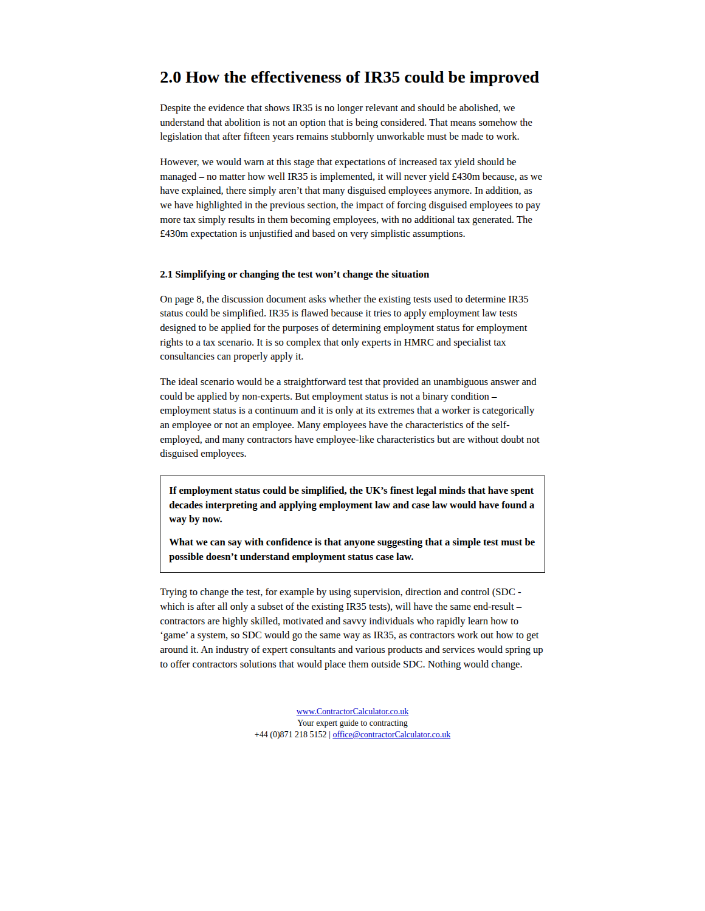2.0 How the effectiveness of IR35 could be improved
Despite the evidence that shows IR35 is no longer relevant and should be abolished, we understand that abolition is not an option that is being considered. That means somehow the legislation that after fifteen years remains stubbornly unworkable must be made to work.
However, we would warn at this stage that expectations of increased tax yield should be managed – no matter how well IR35 is implemented, it will never yield £430m because, as we have explained, there simply aren’t that many disguised employees anymore. In addition, as we have highlighted in the previous section, the impact of forcing disguised employees to pay more tax simply results in them becoming employees, with no additional tax generated. The £430m expectation is unjustified and based on very simplistic assumptions.
2.1 Simplifying or changing the test won’t change the situation
On page 8, the discussion document asks whether the existing tests used to determine IR35 status could be simplified. IR35 is flawed because it tries to apply employment law tests designed to be applied for the purposes of determining employment status for employment rights to a tax scenario. It is so complex that only experts in HMRC and specialist tax consultancies can properly apply it.
The ideal scenario would be a straightforward test that provided an unambiguous answer and could be applied by non-experts. But employment status is not a binary condition – employment status is a continuum and it is only at its extremes that a worker is categorically an employee or not an employee. Many employees have the characteristics of the self-employed, and many contractors have employee-like characteristics but are without doubt not disguised employees.
If employment status could be simplified, the UK’s finest legal minds that have spent decades interpreting and applying employment law and case law would have found a way by now.
What we can say with confidence is that anyone suggesting that a simple test must be possible doesn’t understand employment status case law.
Trying to change the test, for example by using supervision, direction and control (SDC - which is after all only a subset of the existing IR35 tests), will have the same end-result – contractors are highly skilled, motivated and savvy individuals who rapidly learn how to ‘game’ a system, so SDC would go the same way as IR35, as contractors work out how to get around it. An industry of expert consultants and various products and services would spring up to offer contractors solutions that would place them outside SDC. Nothing would change.
www.ContractorCalculator.co.uk
Your expert guide to contracting
+44 (0)871 218 5152 | office@contractorCalculator.co.uk